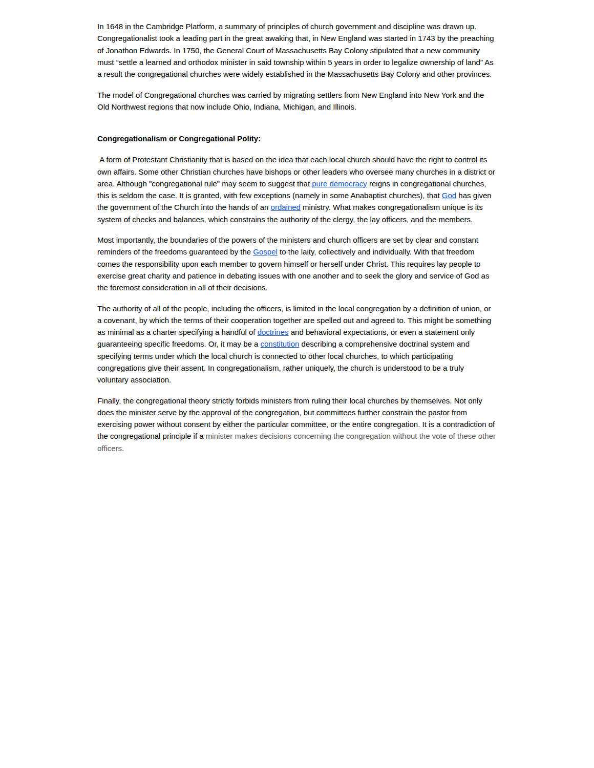In 1648 in the Cambridge Platform, a summary of principles of church government and discipline was drawn up. Congregationalist took a leading part in the great awaking that, in New England was started in 1743 by the preaching of Jonathon Edwards. In 1750, the General Court of Massachusetts Bay Colony stipulated that a new community must “settle a learned and orthodox minister in said township within 5 years in order to legalize ownership of land” As a result the congregational churches were widely established in the Massachusetts Bay Colony and other provinces.
The model of Congregational churches was carried by migrating settlers from New England into New York and the Old Northwest regions that now include Ohio, Indiana, Michigan, and Illinois.
Congregationalism or Congregational Polity:
A form of Protestant Christianity that is based on the idea that each local church should have the right to control its own affairs. Some other Christian churches have bishops or other leaders who oversee many churches in a district or area. Although "congregational rule" may seem to suggest that pure democracy reigns in congregational churches, this is seldom the case. It is granted, with few exceptions (namely in some Anabaptist churches), that God has given the government of the Church into the hands of an ordained ministry. What makes congregationalism unique is its system of checks and balances, which constrains the authority of the clergy, the lay officers, and the members.
Most importantly, the boundaries of the powers of the ministers and church officers are set by clear and constant reminders of the freedoms guaranteed by the Gospel to the laity, collectively and individually. With that freedom comes the responsibility upon each member to govern himself or herself under Christ. This requires lay people to exercise great charity and patience in debating issues with one another and to seek the glory and service of God as the foremost consideration in all of their decisions.
The authority of all of the people, including the officers, is limited in the local congregation by a definition of union, or a covenant, by which the terms of their cooperation together are spelled out and agreed to. This might be something as minimal as a charter specifying a handful of doctrines and behavioral expectations, or even a statement only guaranteeing specific freedoms. Or, it may be a constitution describing a comprehensive doctrinal system and specifying terms under which the local church is connected to other local churches, to which participating congregations give their assent. In congregationalism, rather uniquely, the church is understood to be a truly voluntary association.
Finally, the congregational theory strictly forbids ministers from ruling their local churches by themselves. Not only does the minister serve by the approval of the congregation, but committees further constrain the pastor from exercising power without consent by either the particular committee, or the entire congregation. It is a contradiction of the congregational principle if a minister makes decisions concerning the congregation without the vote of these other officers.